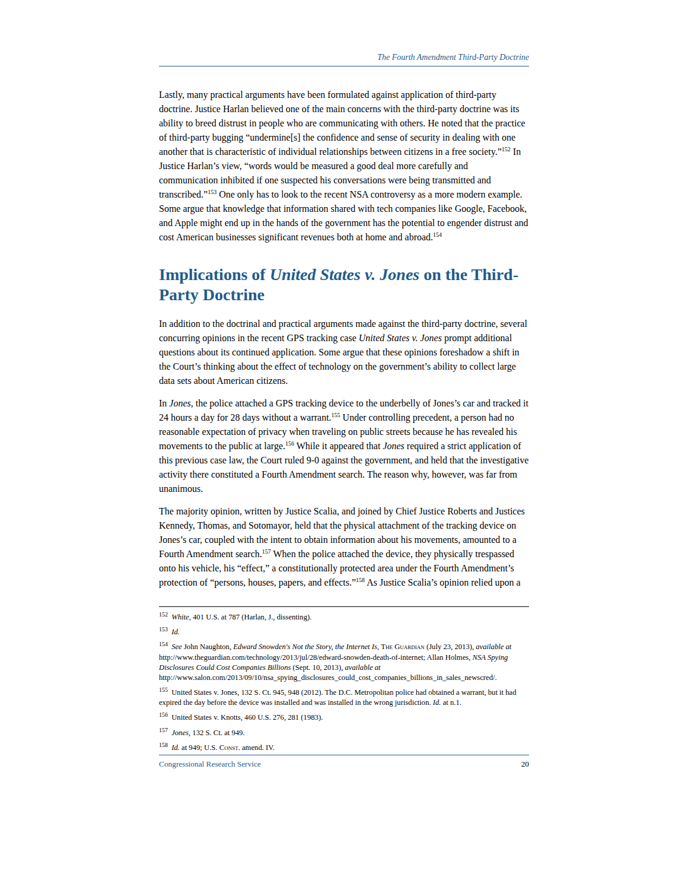The Fourth Amendment Third-Party Doctrine
Lastly, many practical arguments have been formulated against application of third-party doctrine. Justice Harlan believed one of the main concerns with the third-party doctrine was its ability to breed distrust in people who are communicating with others. He noted that the practice of third-party bugging “undermine[s] the confidence and sense of security in dealing with one another that is characteristic of individual relationships between citizens in a free society.”152 In Justice Harlan’s view, “words would be measured a good deal more carefully and communication inhibited if one suspected his conversations were being transmitted and transcribed.”153 One only has to look to the recent NSA controversy as a more modern example. Some argue that knowledge that information shared with tech companies like Google, Facebook, and Apple might end up in the hands of the government has the potential to engender distrust and cost American businesses significant revenues both at home and abroad.154
Implications of United States v. Jones on the Third-Party Doctrine
In addition to the doctrinal and practical arguments made against the third-party doctrine, several concurring opinions in the recent GPS tracking case United States v. Jones prompt additional questions about its continued application. Some argue that these opinions foreshadow a shift in the Court’s thinking about the effect of technology on the government’s ability to collect large data sets about American citizens.
In Jones, the police attached a GPS tracking device to the underbelly of Jones’s car and tracked it 24 hours a day for 28 days without a warrant.155 Under controlling precedent, a person had no reasonable expectation of privacy when traveling on public streets because he has revealed his movements to the public at large.156 While it appeared that Jones required a strict application of this previous case law, the Court ruled 9-0 against the government, and held that the investigative activity there constituted a Fourth Amendment search. The reason why, however, was far from unanimous.
The majority opinion, written by Justice Scalia, and joined by Chief Justice Roberts and Justices Kennedy, Thomas, and Sotomayor, held that the physical attachment of the tracking device on Jones’s car, coupled with the intent to obtain information about his movements, amounted to a Fourth Amendment search.157 When the police attached the device, they physically trespassed onto his vehicle, his “effect,” a constitutionally protected area under the Fourth Amendment’s protection of “persons, houses, papers, and effects.”158 As Justice Scalia’s opinion relied upon a
152 White, 401 U.S. at 787 (Harlan, J., dissenting).
153 Id.
154 See John Naughton, Edward Snowden's Not the Story, the Internet Is, The Guardian (July 23, 2013), available at http://www.theguardian.com/technology/2013/jul/28/edward-snowden-death-of-internet; Allan Holmes, NSA Spying Disclosures Could Cost Companies Billions (Sept. 10, 2013), available at http://www.salon.com/2013/09/10/nsa_spying_disclosures_could_cost_companies_billions_in_sales_newscred/.
155 United States v. Jones, 132 S. Ct. 945, 948 (2012). The D.C. Metropolitan police had obtained a warrant, but it had expired the day before the device was installed and was installed in the wrong jurisdiction. Id. at n.1.
156 United States v. Knotts, 460 U.S. 276, 281 (1983).
157 Jones, 132 S. Ct. at 949.
158 Id. at 949; U.S. Const. amend. IV.
Congressional Research Service
20